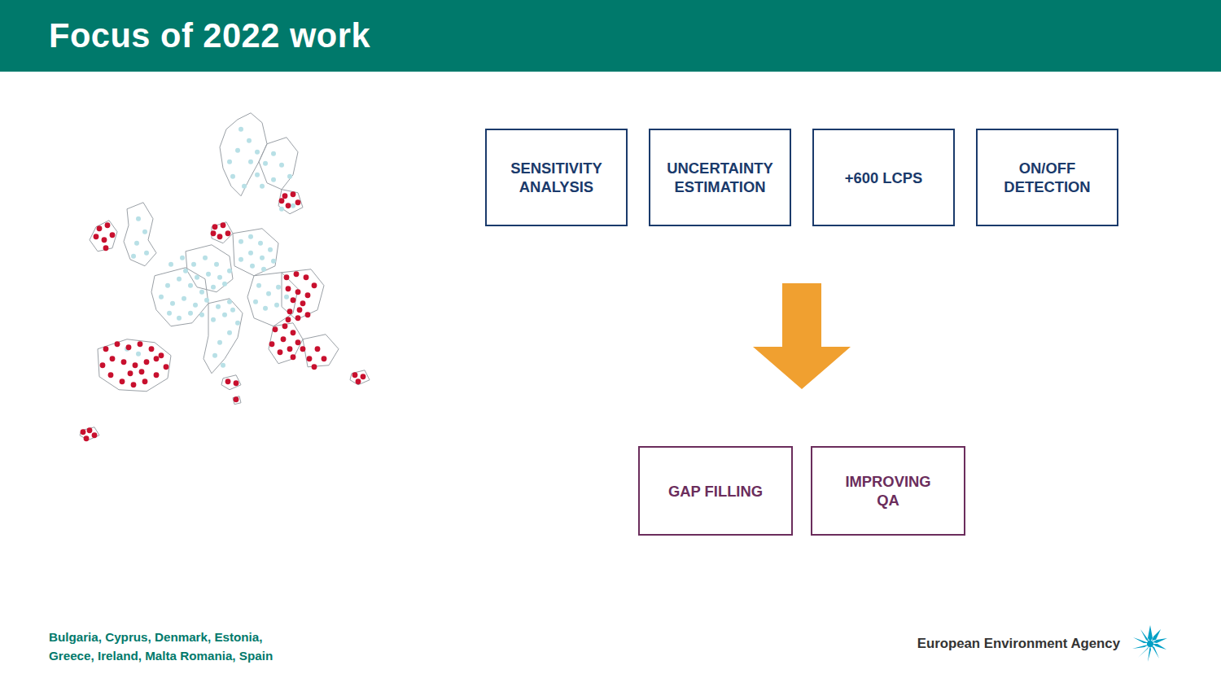Focus of 2022 work
SENSITIVITY
ANALYSIS
UNCERTAINTY
ESTIMATION
+600 LCPS
ON/OFF
DETECTION
GAP FILLING
IMPROVING
QA
Bulgaria, Cyprus, Denmark, Estonia,
Greece, Ireland, Malta Romania, Spain
European Environment Agency